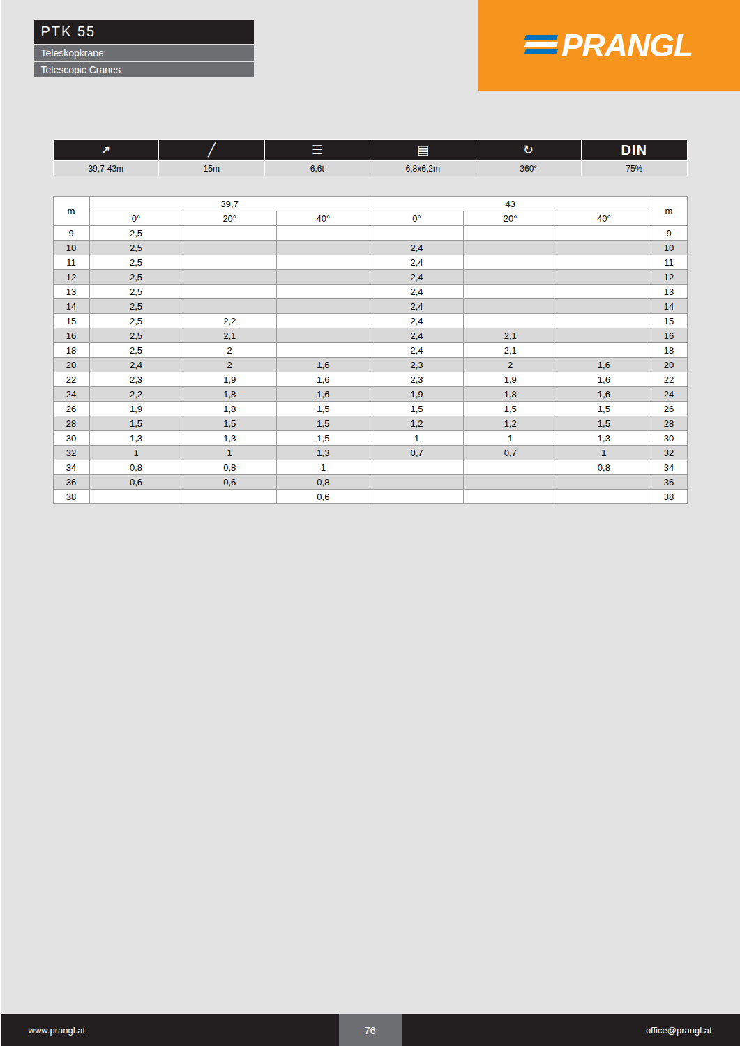PTK 55
Teleskopkrane
Telescopic Cranes
PRANGL
| ➚ | ╱ | ☰ | ▤ | ↻ | DIN |
| 39,7-43m | 15m | 6,6t | 6,8x6,2m | 360° | 75% |
| m | 39,7 | 43 | m |
| --- | --- | --- | --- |
| 0° | 20° | 40° | 0° | 20° | 40° |
| 9 | 2,5 | | | | | | 9 |
| 10 | 2,5 | | | 2,4 | | | 10 |
| 11 | 2,5 | | | 2,4 | | | 11 |
| 12 | 2,5 | | | 2,4 | | | 12 |
| 13 | 2,5 | | | 2,4 | | | 13 |
| 14 | 2,5 | | | 2,4 | | | 14 |
| 15 | 2,5 | 2,2 | | 2,4 | | | 15 |
| 16 | 2,5 | 2,1 | | 2,4 | 2,1 | | 16 |
| 18 | 2,5 | 2 | | 2,4 | 2,1 | | 18 |
| 20 | 2,4 | 2 | 1,6 | 2,3 | 2 | 1,6 | 20 |
| 22 | 2,3 | 1,9 | 1,6 | 2,3 | 1,9 | 1,6 | 22 |
| 24 | 2,2 | 1,8 | 1,6 | 1,9 | 1,8 | 1,6 | 24 |
| 26 | 1,9 | 1,8 | 1,5 | 1,5 | 1,5 | 1,5 | 26 |
| 28 | 1,5 | 1,5 | 1,5 | 1,2 | 1,2 | 1,5 | 28 |
| 30 | 1,3 | 1,3 | 1,5 | 1 | 1 | 1,3 | 30 |
| 32 | 1 | 1 | 1,3 | 0,7 | 0,7 | 1 | 32 |
| 34 | 0,8 | 0,8 | 1 | | | 0,8 | 34 |
| 36 | 0,6 | 0,6 | 0,8 | | | | 36 |
| 38 | | | 0,6 | | | | 38 |
www.prangl.at
76
office@prangl.at